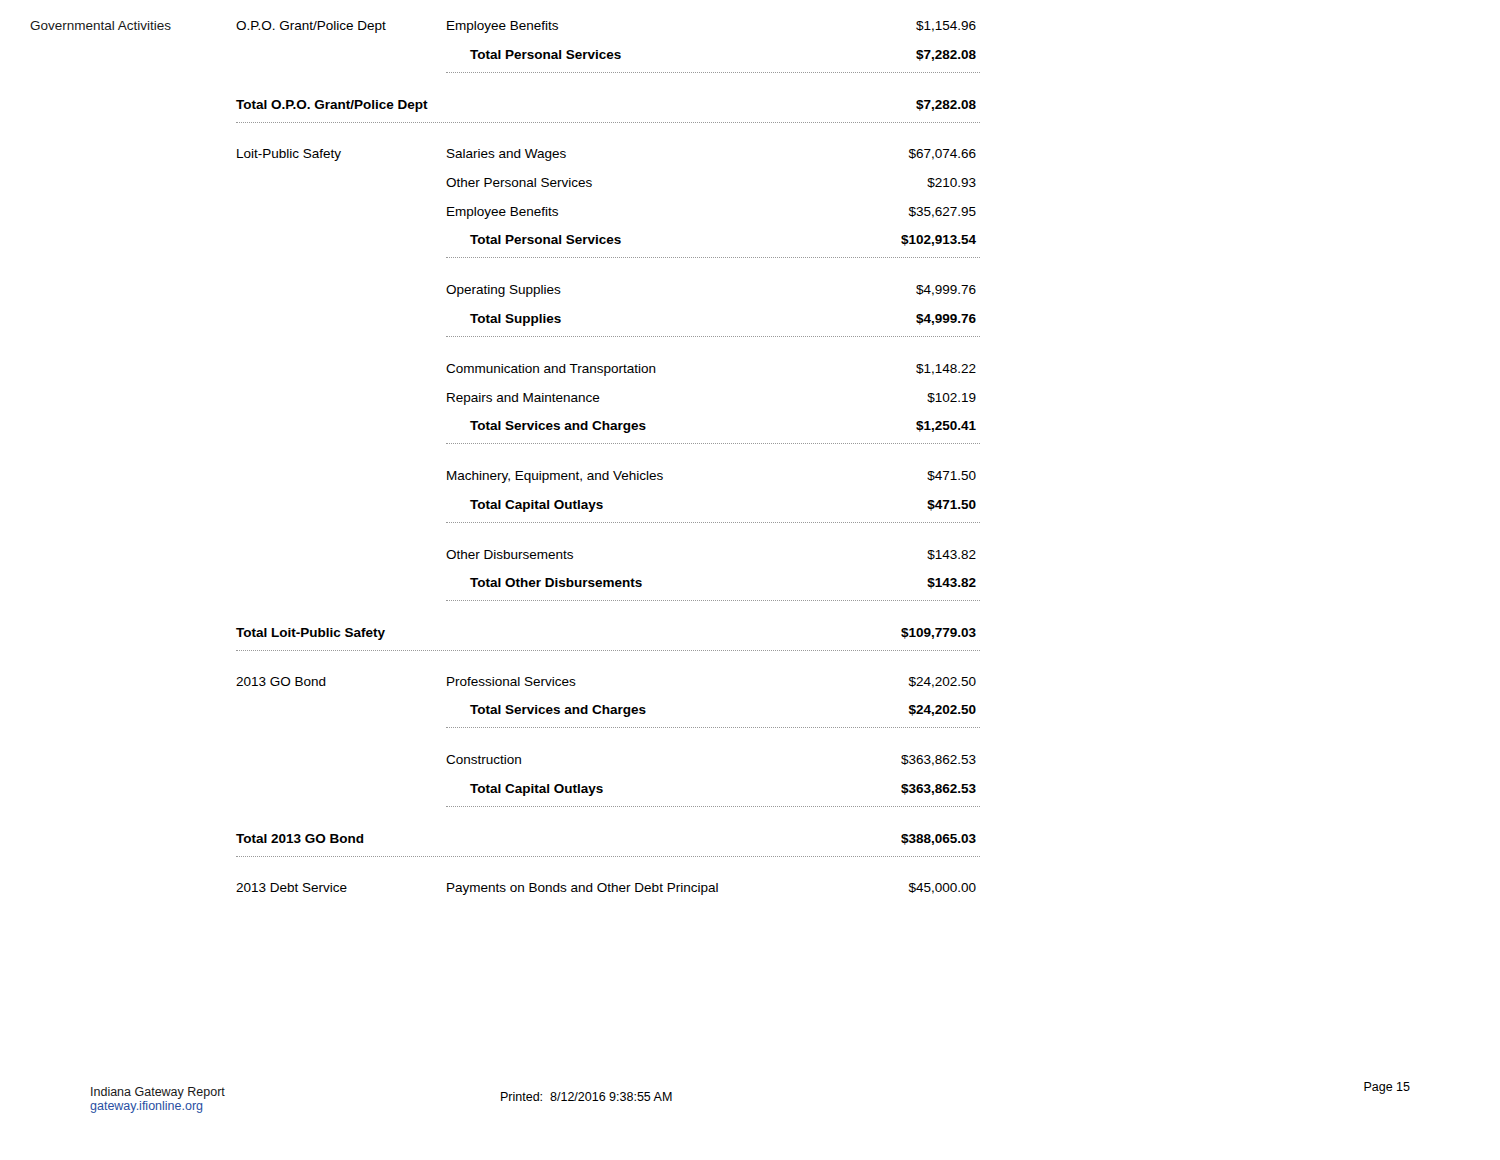Governmental Activities
O.P.O. Grant/Police Dept
Employee Benefits
$1,154.96
Total Personal Services
$7,282.08
Total O.P.O. Grant/Police Dept
$7,282.08
Loit-Public Safety
Salaries and Wages
$67,074.66
Other Personal Services
$210.93
Employee Benefits
$35,627.95
Total Personal Services
$102,913.54
Operating Supplies
$4,999.76
Total Supplies
$4,999.76
Communication and Transportation
$1,148.22
Repairs and Maintenance
$102.19
Total Services and Charges
$1,250.41
Machinery, Equipment, and Vehicles
$471.50
Total Capital Outlays
$471.50
Other Disbursements
$143.82
Total Other Disbursements
$143.82
Total Loit-Public Safety
$109,779.03
2013 GO Bond
Professional Services
$24,202.50
Total Services and Charges
$24,202.50
Construction
$363,862.53
Total Capital Outlays
$363,862.53
Total 2013 GO Bond
$388,065.03
2013 Debt Service
Payments on Bonds and Other Debt Principal
$45,000.00
Indiana Gateway Report
gateway.ifionline.org
Printed: 8/12/2016 9:38:55 AM
Page 15